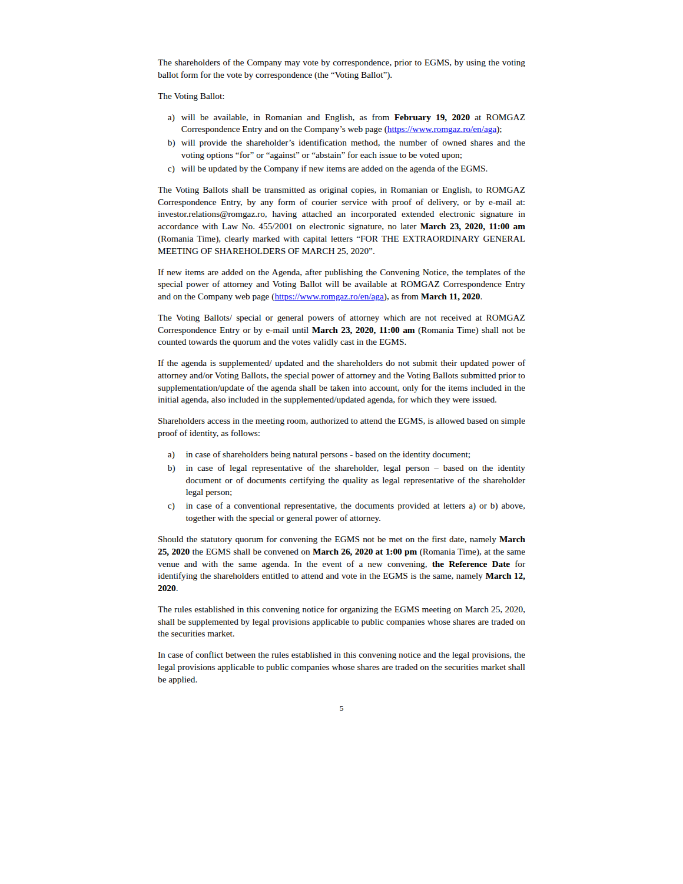The shareholders of the Company may vote by correspondence, prior to EGMS, by using the voting ballot form for the vote by correspondence (the “Voting Ballot”).
The Voting Ballot:
will be available, in Romanian and English, as from February 19, 2020 at ROMGAZ Correspondence Entry and on the Company’s web page (https://www.romgaz.ro/en/aga);
will provide the shareholder’s identification method, the number of owned shares and the voting options “for” or “against” or “abstain” for each issue to be voted upon;
will be updated by the Company if new items are added on the agenda of the EGMS.
The Voting Ballots shall be transmitted as original copies, in Romanian or English, to ROMGAZ Correspondence Entry, by any form of courier service with proof of delivery, or by e-mail at: investor.relations@romgaz.ro, having attached an incorporated extended electronic signature in accordance with Law No. 455/2001 on electronic signature, no later March 23, 2020, 11:00 am (Romania Time), clearly marked with capital letters “FOR THE EXTRAORDINARY GENERAL MEETING OF SHAREHOLDERS OF MARCH 25, 2020”.
If new items are added on the Agenda, after publishing the Convening Notice, the templates of the special power of attorney and Voting Ballot will be available at ROMGAZ Correspondence Entry and on the Company web page (https://www.romgaz.ro/en/aga), as from March 11, 2020.
The Voting Ballots/ special or general powers of attorney which are not received at ROMGAZ Correspondence Entry or by e-mail until March 23, 2020, 11:00 am (Romania Time) shall not be counted towards the quorum and the votes validly cast in the EGMS.
If the agenda is supplemented/ updated and the shareholders do not submit their updated power of attorney and/or Voting Ballots, the special power of attorney and the Voting Ballots submitted prior to supplementation/update of the agenda shall be taken into account, only for the items included in the initial agenda, also included in the supplemented/updated agenda, for which they were issued.
Shareholders access in the meeting room, authorized to attend the EGMS, is allowed based on simple proof of identity, as follows:
in case of shareholders being natural persons - based on the identity document;
in case of legal representative of the shareholder, legal person – based on the identity document or of documents certifying the quality as legal representative of the shareholder legal person;
in case of a conventional representative, the documents provided at letters a) or b) above, together with the special or general power of attorney.
Should the statutory quorum for convening the EGMS not be met on the first date, namely March 25, 2020 the EGMS shall be convened on March 26, 2020 at 1:00 pm (Romania Time), at the same venue and with the same agenda. In the event of a new convening, the Reference Date for identifying the shareholders entitled to attend and vote in the EGMS is the same, namely March 12, 2020.
The rules established in this convening notice for organizing the EGMS meeting on March 25, 2020, shall be supplemented by legal provisions applicable to public companies whose shares are traded on the securities market.
In case of conflict between the rules established in this convening notice and the legal provisions, the legal provisions applicable to public companies whose shares are traded on the securities market shall be applied.
5